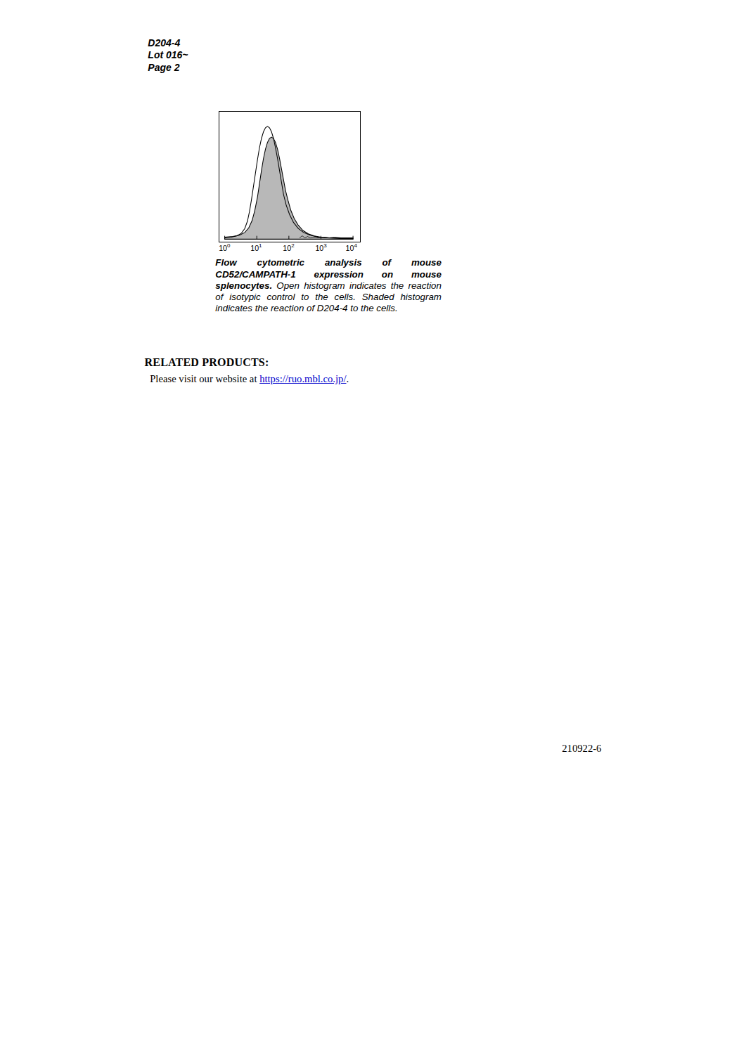D204-4
Lot 016~
Page 2
100 101 102 103 104
Flow cytometric analysis of mouse CD52/CAMPATH-1 expression on mouse splenocytes. Open histogram indicates the reaction of isotypic control to the cells. Shaded histogram indicates the reaction of D204-4 to the cells.
RELATED PRODUCTS:
Please visit our website at https://ruo.mbl.co.jp/.
210922-6